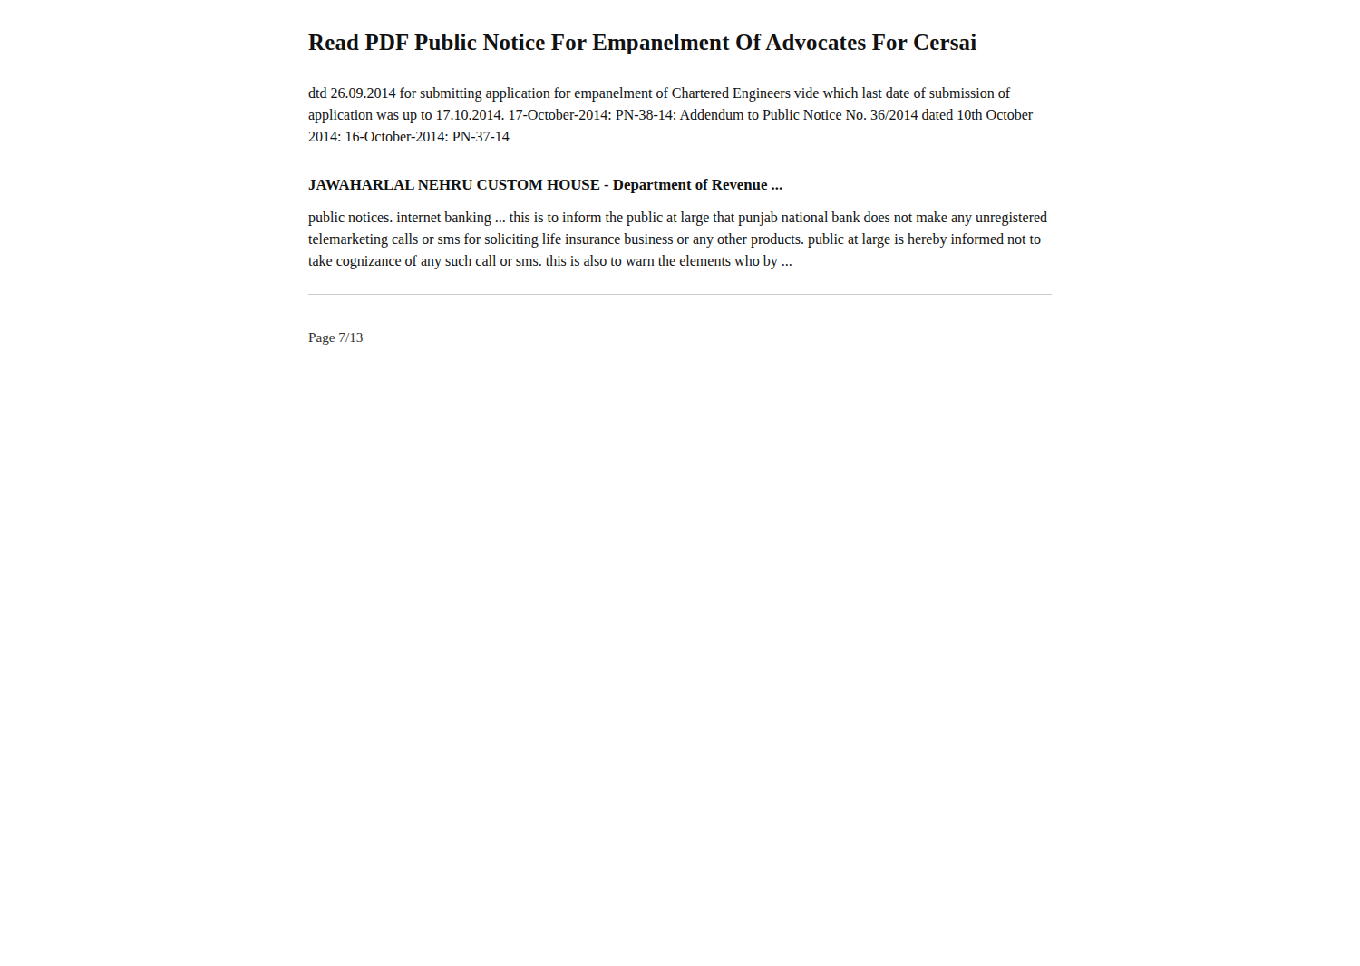Read PDF Public Notice For Empanelment Of Advocates For Cersai
dtd 26.09.2014 for submitting application for empanelment of Chartered Engineers vide which last date of submission of application was up to 17.10.2014. 17-October-2014: PN-38-14: Addendum to Public Notice No. 36/2014 dated 10th October 2014: 16-October-2014: PN-37-14
JAWAHARLAL NEHRU CUSTOM HOUSE - Department of Revenue ...
public notices. internet banking ... this is to inform the public at large that punjab national bank does not make any unregistered telemarketing calls or sms for soliciting life insurance business or any other products. public at large is hereby informed not to take cognizance of any such call or sms. this is also to warn the elements who by ...
Page 7/13